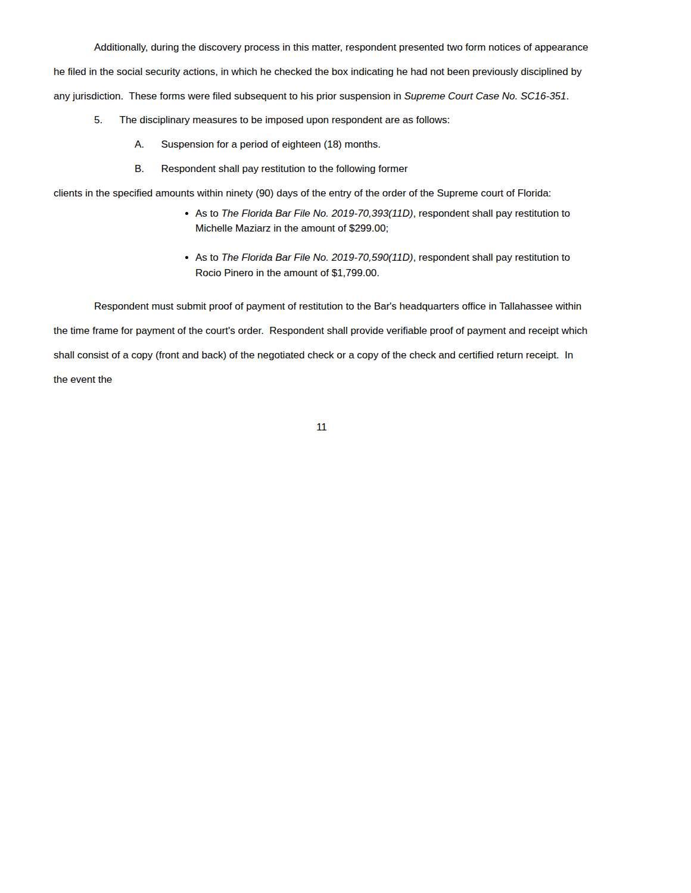Additionally, during the discovery process in this matter, respondent presented two form notices of appearance he filed in the social security actions, in which he checked the box indicating he had not been previously disciplined by any jurisdiction. These forms were filed subsequent to his prior suspension in Supreme Court Case No. SC16-351.
5. The disciplinary measures to be imposed upon respondent are as follows:
A. Suspension for a period of eighteen (18) months.
B. Respondent shall pay restitution to the following former
clients in the specified amounts within ninety (90) days of the entry of the order of the Supreme court of Florida:
As to The Florida Bar File No. 2019-70,393(11D), respondent shall pay restitution to Michelle Maziarz in the amount of $299.00;
As to The Florida Bar File No. 2019-70,590(11D), respondent shall pay restitution to Rocio Pinero in the amount of $1,799.00.
Respondent must submit proof of payment of restitution to the Bar's headquarters office in Tallahassee within the time frame for payment of the court's order. Respondent shall provide verifiable proof of payment and receipt which shall consist of a copy (front and back) of the negotiated check or a copy of the check and certified return receipt. In the event the
11